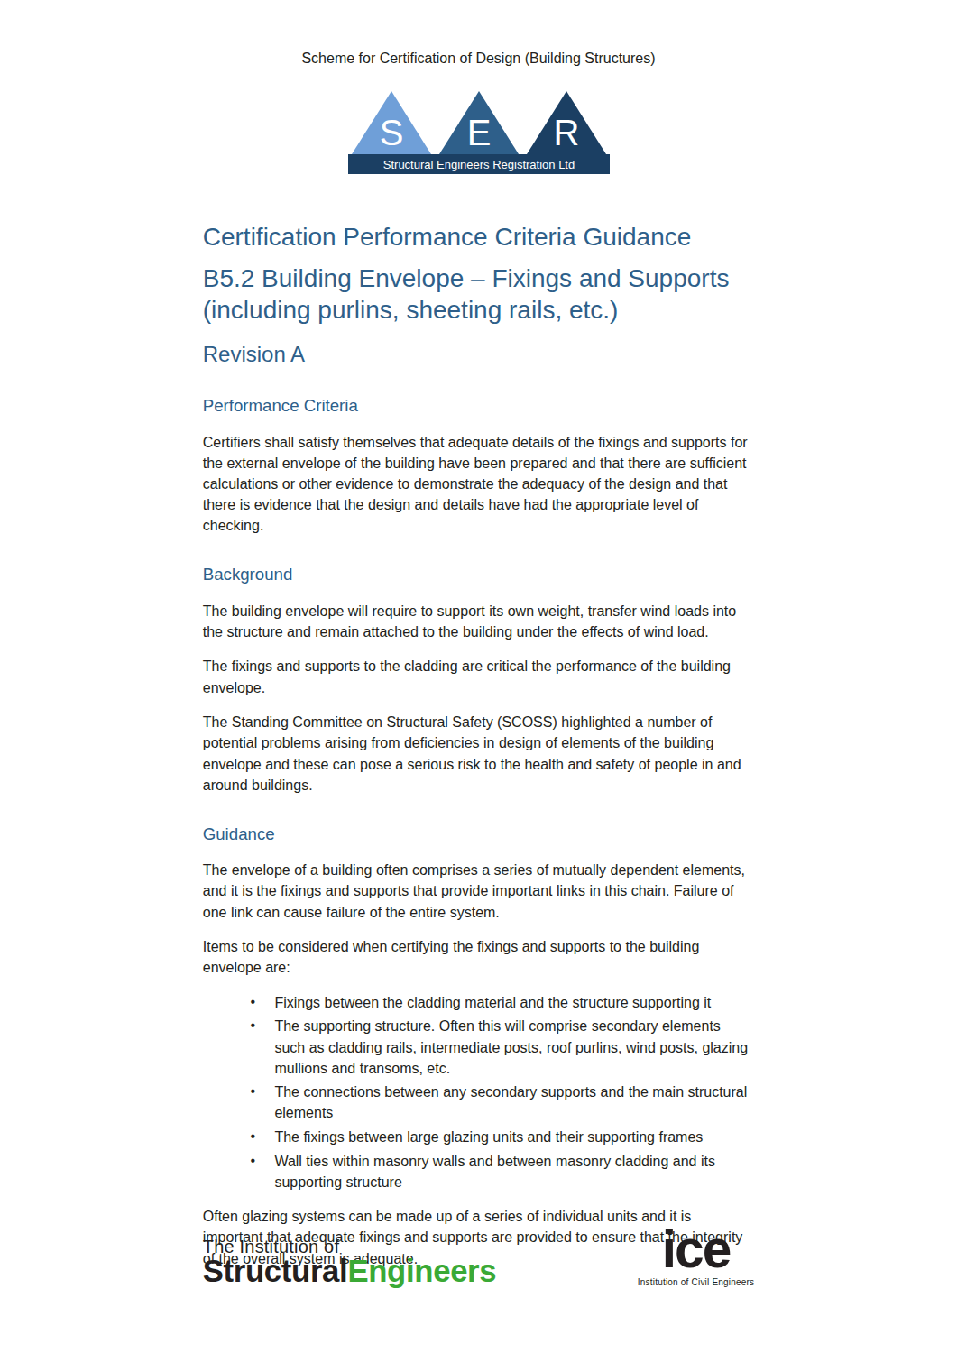Scheme for Certification of Design (Building Structures)
S E R Structural Engineers Registration Ltd
Certification Performance Criteria Guidance
B5.2 Building Envelope – Fixings and Supports (including purlins, sheeting rails, etc.)
Revision A
Performance Criteria
Certifiers shall satisfy themselves that adequate details of the fixings and supports for the external envelope of the building have been prepared and that there are sufficient calculations or other evidence to demonstrate the adequacy of the design and that there is evidence that the design and details have had the appropriate level of checking.
Background
The building envelope will require to support its own weight, transfer wind loads into the structure and remain attached to the building under the effects of wind load.
The fixings and supports to the cladding are critical the performance of the building envelope.
The Standing Committee on Structural Safety (SCOSS) highlighted a number of potential problems arising from deficiencies in design of elements of the building envelope and these can pose a serious risk to the health and safety of people in and around buildings.
Guidance
The envelope of a building often comprises a series of mutually dependent elements, and it is the fixings and supports that provide important links in this chain. Failure of one link can cause failure of the entire system.
Items to be considered when certifying the fixings and supports to the building envelope are:
Fixings between the cladding material and the structure supporting it
The supporting structure. Often this will comprise secondary elements such as cladding rails, intermediate posts, roof purlins, wind posts, glazing mullions and transoms, etc.
The connections between any secondary supports and the main structural elements
The fixings between large glazing units and their supporting frames
Wall ties within masonry walls and between masonry cladding and its supporting structure
Often glazing systems can be made up of a series of individual units and it is important that adequate fixings and supports are provided to ensure that the integrity of the overall system is adequate.
The Institution of
StructuralEngineers
ice
Institution of Civil Engineers